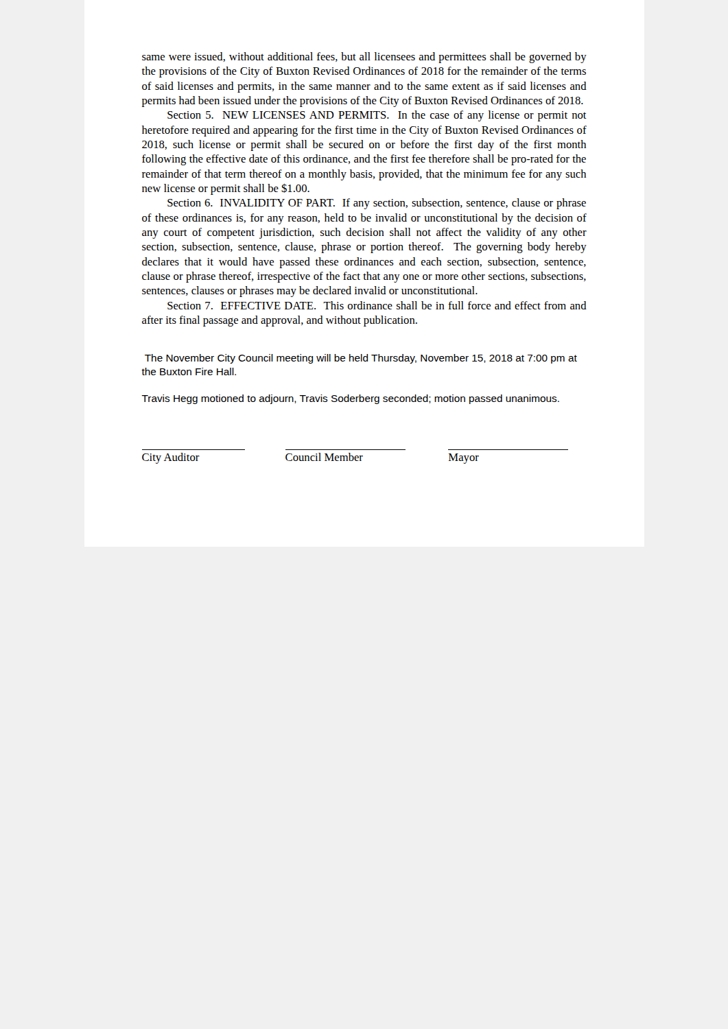same were issued, without additional fees, but all licensees and permittees shall be governed by the provisions of the City of Buxton Revised Ordinances of 2018 for the remainder of the terms of said licenses and permits, in the same manner and to the same extent as if said licenses and permits had been issued under the provisions of the City of Buxton Revised Ordinances of 2018.
Section 5. NEW LICENSES AND PERMITS. In the case of any license or permit not heretofore required and appearing for the first time in the City of Buxton Revised Ordinances of 2018, such license or permit shall be secured on or before the first day of the first month following the effective date of this ordinance, and the first fee therefore shall be pro-rated for the remainder of that term thereof on a monthly basis, provided, that the minimum fee for any such new license or permit shall be $1.00.
Section 6. INVALIDITY OF PART. If any section, subsection, sentence, clause or phrase of these ordinances is, for any reason, held to be invalid or unconstitutional by the decision of any court of competent jurisdiction, such decision shall not affect the validity of any other section, subsection, sentence, clause, phrase or portion thereof. The governing body hereby declares that it would have passed these ordinances and each section, subsection, sentence, clause or phrase thereof, irrespective of the fact that any one or more other sections, subsections, sentences, clauses or phrases may be declared invalid or unconstitutional.
Section 7. EFFECTIVE DATE. This ordinance shall be in full force and effect from and after its final passage and approval, and without publication.
The November City Council meeting will be held Thursday, November 15, 2018 at 7:00 pm at the Buxton Fire Hall.
Travis Hegg motioned to adjourn, Travis Soderberg seconded; motion passed unanimous.
| City Auditor | | Council Member | | Mayor |